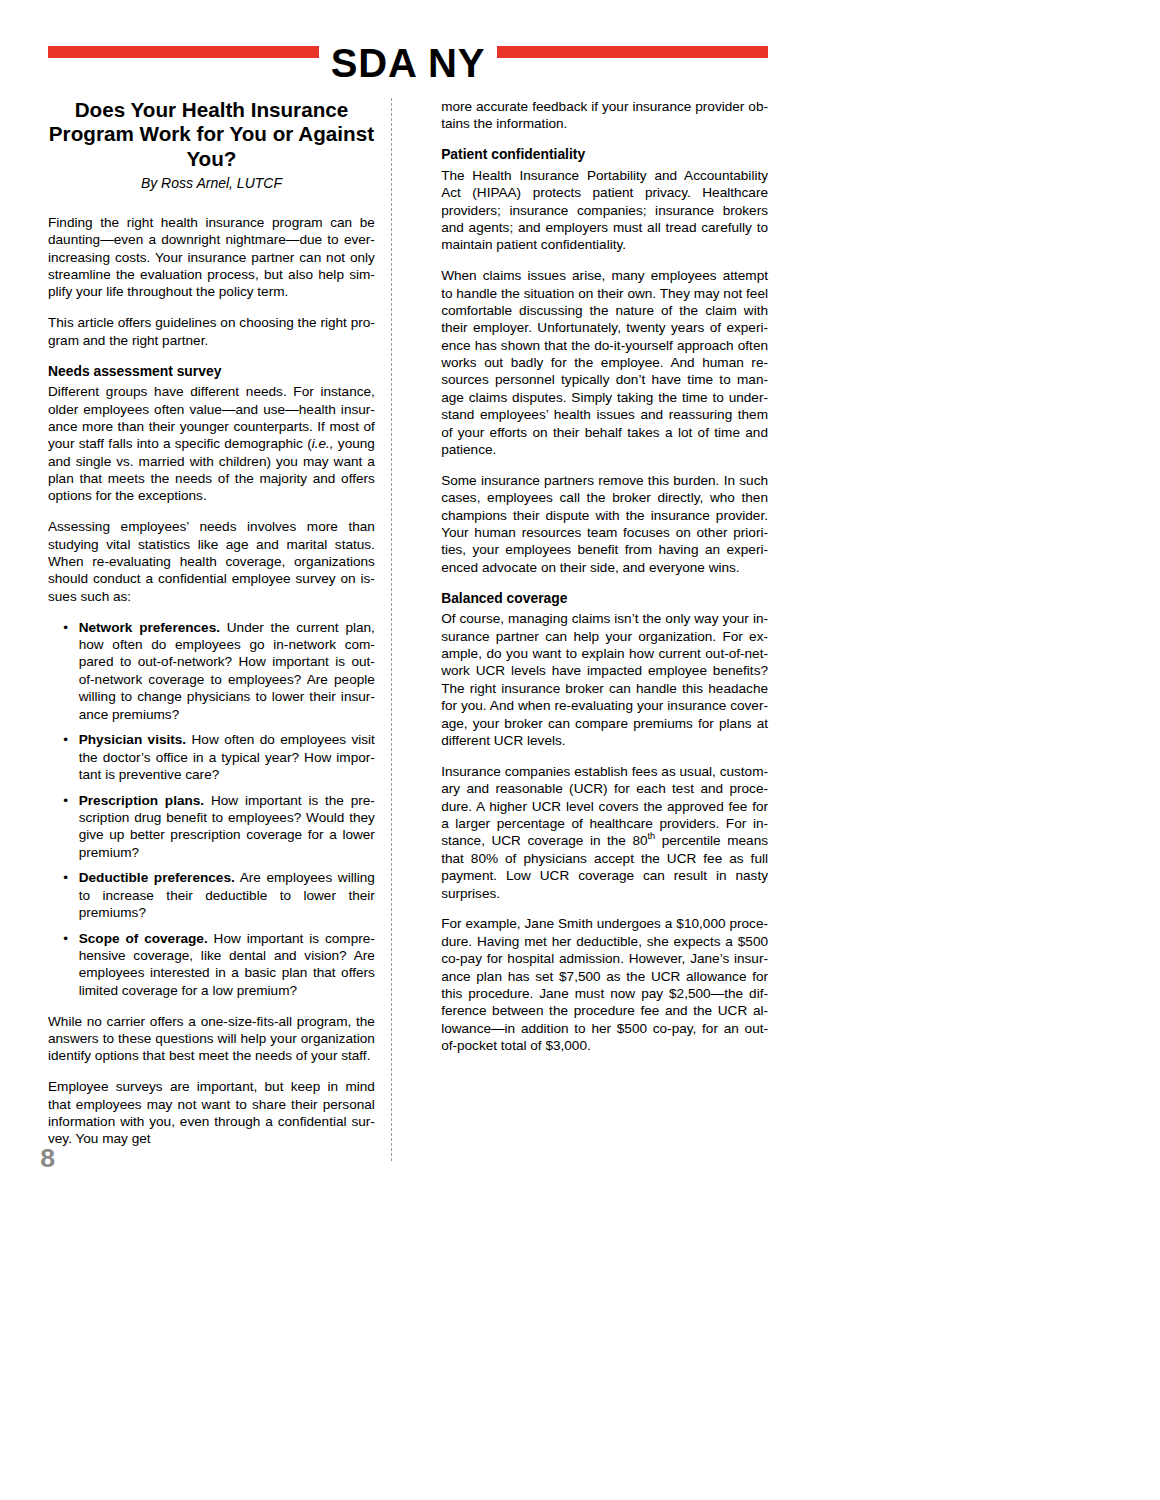SDA NY
Does Your Health Insurance Program Work for You or Against You?
By Ross Arnel, LUTCF
Finding the right health insurance program can be daunting—even a downright nightmare—due to ever-increasing costs. Your insurance partner can not only streamline the evaluation process, but also help simplify your life throughout the policy term.
This article offers guidelines on choosing the right program and the right partner.
Needs assessment survey
Different groups have different needs. For instance, older employees often value—and use—health insurance more than their younger counterparts. If most of your staff falls into a specific demographic (i.e., young and single vs. married with children) you may want a plan that meets the needs of the majority and offers options for the exceptions.
Assessing employees’ needs involves more than studying vital statistics like age and marital status. When re-evaluating health coverage, organizations should conduct a confidential employee survey on issues such as:
Network preferences. Under the current plan, how often do employees go in-network compared to out-of-network? How important is out-of-network coverage to employees? Are people willing to change physicians to lower their insurance premiums?
Physician visits. How often do employees visit the doctor’s office in a typical year? How important is preventive care?
Prescription plans. How important is the prescription drug benefit to employees? Would they give up better prescription coverage for a lower premium?
Deductible preferences. Are employees willing to increase their deductible to lower their premiums?
Scope of coverage. How important is comprehensive coverage, like dental and vision? Are employees interested in a basic plan that offers limited coverage for a low premium?
While no carrier offers a one-size-fits-all program, the answers to these questions will help your organization identify options that best meet the needs of your staff.
Employee surveys are important, but keep in mind that employees may not want to share their personal information with you, even through a confidential survey. You may get
more accurate feedback if your insurance provider obtains the information.
Patient confidentiality
The Health Insurance Portability and Accountability Act (HIPAA) protects patient privacy. Healthcare providers; insurance companies; insurance brokers and agents; and employers must all tread carefully to maintain patient confidentiality.
When claims issues arise, many employees attempt to handle the situation on their own. They may not feel comfortable discussing the nature of the claim with their employer. Unfortunately, twenty years of experience has shown that the do-it-yourself approach often works out badly for the employee. And human resources personnel typically don’t have time to manage claims disputes. Simply taking the time to understand employees’ health issues and reassuring them of your efforts on their behalf takes a lot of time and patience.
Some insurance partners remove this burden. In such cases, employees call the broker directly, who then champions their dispute with the insurance provider. Your human resources team focuses on other priorities, your employees benefit from having an experienced advocate on their side, and everyone wins.
Balanced coverage
Of course, managing claims isn’t the only way your insurance partner can help your organization. For example, do you want to explain how current out-of-network UCR levels have impacted employee benefits? The right insurance broker can handle this headache for you. And when re-evaluating your insurance coverage, your broker can compare premiums for plans at different UCR levels.
Insurance companies establish fees as usual, customary and reasonable (UCR) for each test and procedure. A higher UCR level covers the approved fee for a larger percentage of healthcare providers. For instance, UCR coverage in the 80th percentile means that 80% of physicians accept the UCR fee as full payment. Low UCR coverage can result in nasty surprises.
For example, Jane Smith undergoes a $10,000 procedure. Having met her deductible, she expects a $500 co-pay for hospital admission. However, Jane’s insurance plan has set $7,500 as the UCR allowance for this procedure. Jane must now pay $2,500—the difference between the procedure fee and the UCR allowance—in addition to her $500 co-pay, for an out-of-pocket total of $3,000.
8